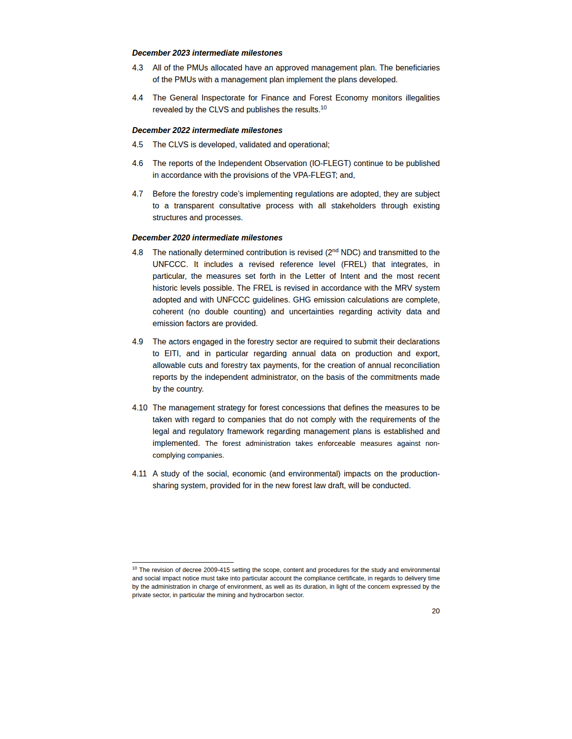December 2023 intermediate milestones
4.3 All of the PMUs allocated have an approved management plan. The beneficiaries of the PMUs with a management plan implement the plans developed.
4.4 The General Inspectorate for Finance and Forest Economy monitors illegalities revealed by the CLVS and publishes the results.10
December 2022 intermediate milestones
4.5 The CLVS is developed, validated and operational;
4.6 The reports of the Independent Observation (IO-FLEGT) continue to be published in accordance with the provisions of the VPA-FLEGT; and,
4.7 Before the forestry code’s implementing regulations are adopted, they are subject to a transparent consultative process with all stakeholders through existing structures and processes.
December 2020 intermediate milestones
4.8 The nationally determined contribution is revised (2nd NDC) and transmitted to the UNFCCC. It includes a revised reference level (FREL) that integrates, in particular, the measures set forth in the Letter of Intent and the most recent historic levels possible. The FREL is revised in accordance with the MRV system adopted and with UNFCCC guidelines. GHG emission calculations are complete, coherent (no double counting) and uncertainties regarding activity data and emission factors are provided.
4.9 The actors engaged in the forestry sector are required to submit their declarations to EITI, and in particular regarding annual data on production and export, allowable cuts and forestry tax payments, for the creation of annual reconciliation reports by the independent administrator, on the basis of the commitments made by the country.
4.10 The management strategy for forest concessions that defines the measures to be taken with regard to companies that do not comply with the requirements of the legal and regulatory framework regarding management plans is established and implemented. The forest administration takes enforceable measures against non-complying companies.
4.11 A study of the social, economic (and environmental) impacts on the production-sharing system, provided for in the new forest law draft, will be conducted.
10 The revision of decree 2009-415 setting the scope, content and procedures for the study and environmental and social impact notice must take into particular account the compliance certificate, in regards to delivery time by the administration in charge of environment, as well as its duration, in light of the concern expressed by the private sector, in particular the mining and hydrocarbon sector.
20